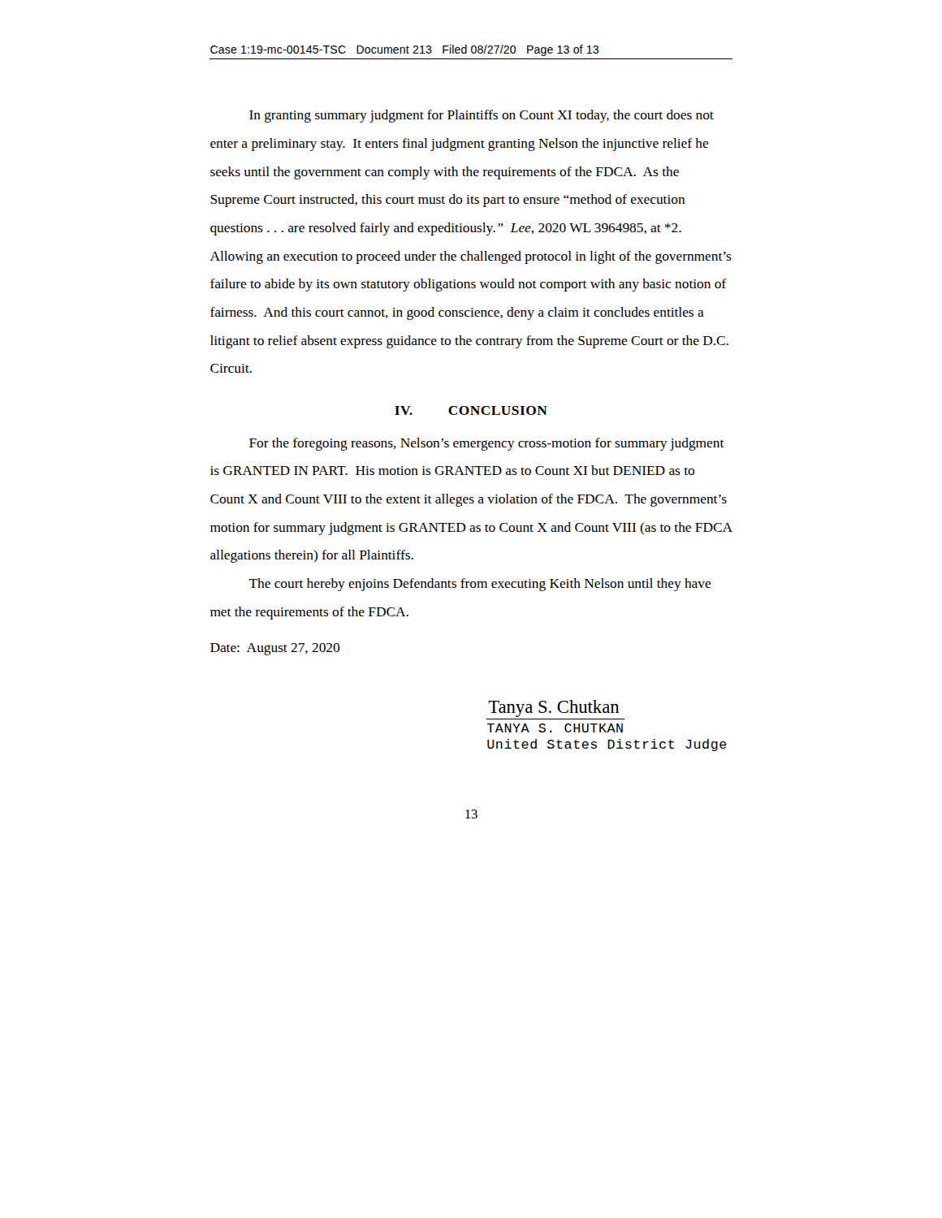Case 1:19-mc-00145-TSC Document 213 Filed 08/27/20 Page 13 of 13
In granting summary judgment for Plaintiffs on Count XI today, the court does not enter a preliminary stay. It enters final judgment granting Nelson the injunctive relief he seeks until the government can comply with the requirements of the FDCA. As the Supreme Court instructed, this court must do its part to ensure “method of execution questions . . . are resolved fairly and expeditiously.” Lee, 2020 WL 3964985, at *2. Allowing an execution to proceed under the challenged protocol in light of the government’s failure to abide by its own statutory obligations would not comport with any basic notion of fairness. And this court cannot, in good conscience, deny a claim it concludes entitles a litigant to relief absent express guidance to the contrary from the Supreme Court or the D.C. Circuit.
IV. CONCLUSION
For the foregoing reasons, Nelson’s emergency cross-motion for summary judgment is GRANTED IN PART. His motion is GRANTED as to Count XI but DENIED as to Count X and Count VIII to the extent it alleges a violation of the FDCA. The government’s motion for summary judgment is GRANTED as to Count X and Count VIII (as to the FDCA allegations therein) for all Plaintiffs.
The court hereby enjoins Defendants from executing Keith Nelson until they have met the requirements of the FDCA.
Date: August 27, 2020
Tanya S. Chutkan
TANYA S. CHUTKAN
United States District Judge
13